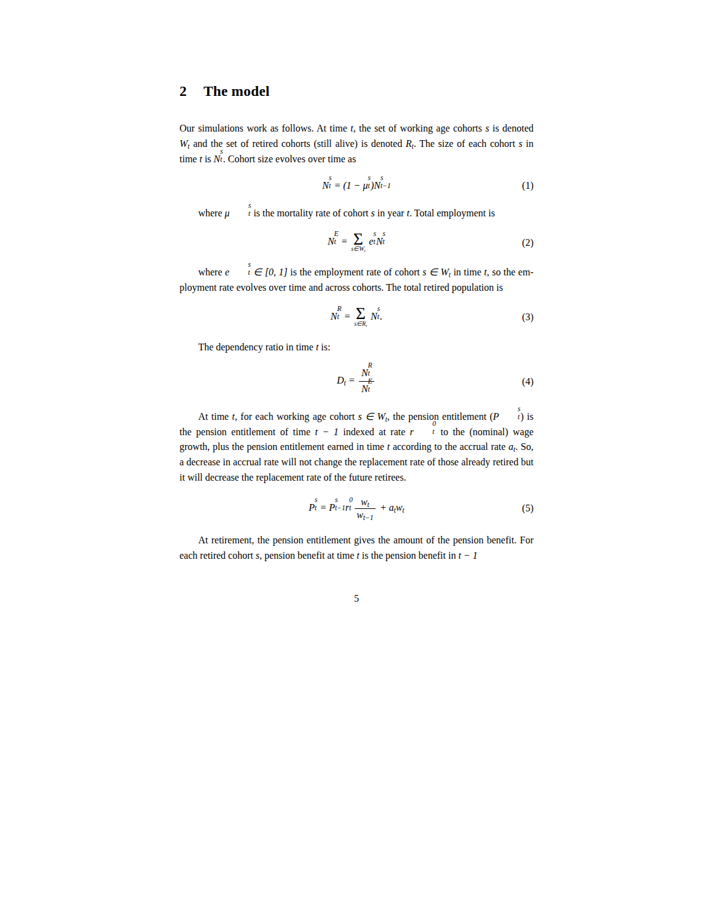2 The model
Our simulations work as follows. At time t, the set of working age cohorts s is denoted Wt and the set of retired cohorts (still alive) is denoted Rt. The size of each cohort s in time t is Nst. Cohort size evolves over time as
Nst = (1 − μst)Nst−1 (1)
where μst is the mortality rate of cohort s in year t. Total employment is
NEt = Σs∈Wt est Nst (2)
where est ∈ [0, 1] is the employment rate of cohort s ∈ Wt in time t, so the employment rate evolves over time and across cohorts. The total retired population is
NRt = Σs∈Rt Nst. (3)
The dependency ratio in time t is:
Dt = NRt NEt (4)
At time t, for each working age cohort s ∈ Wt, the pension entitlement (Pst) is the pension entitlement of time t − 1 indexed at rate r0 t to the (nominal) wage growth, plus the pension entitlement earned in time t according to the accrual rate at. So, a decrease in accrual rate will not change the replacement rate of those already retired but it will decrease the replacement rate of the future retirees.
Pst = Pst−1r0 t wt wt−1 + atwt (5)
At retirement, the pension entitlement gives the amount of the pension benefit. For each retired cohort s, pension benefit at time t is the pension benefit in t − 1
5